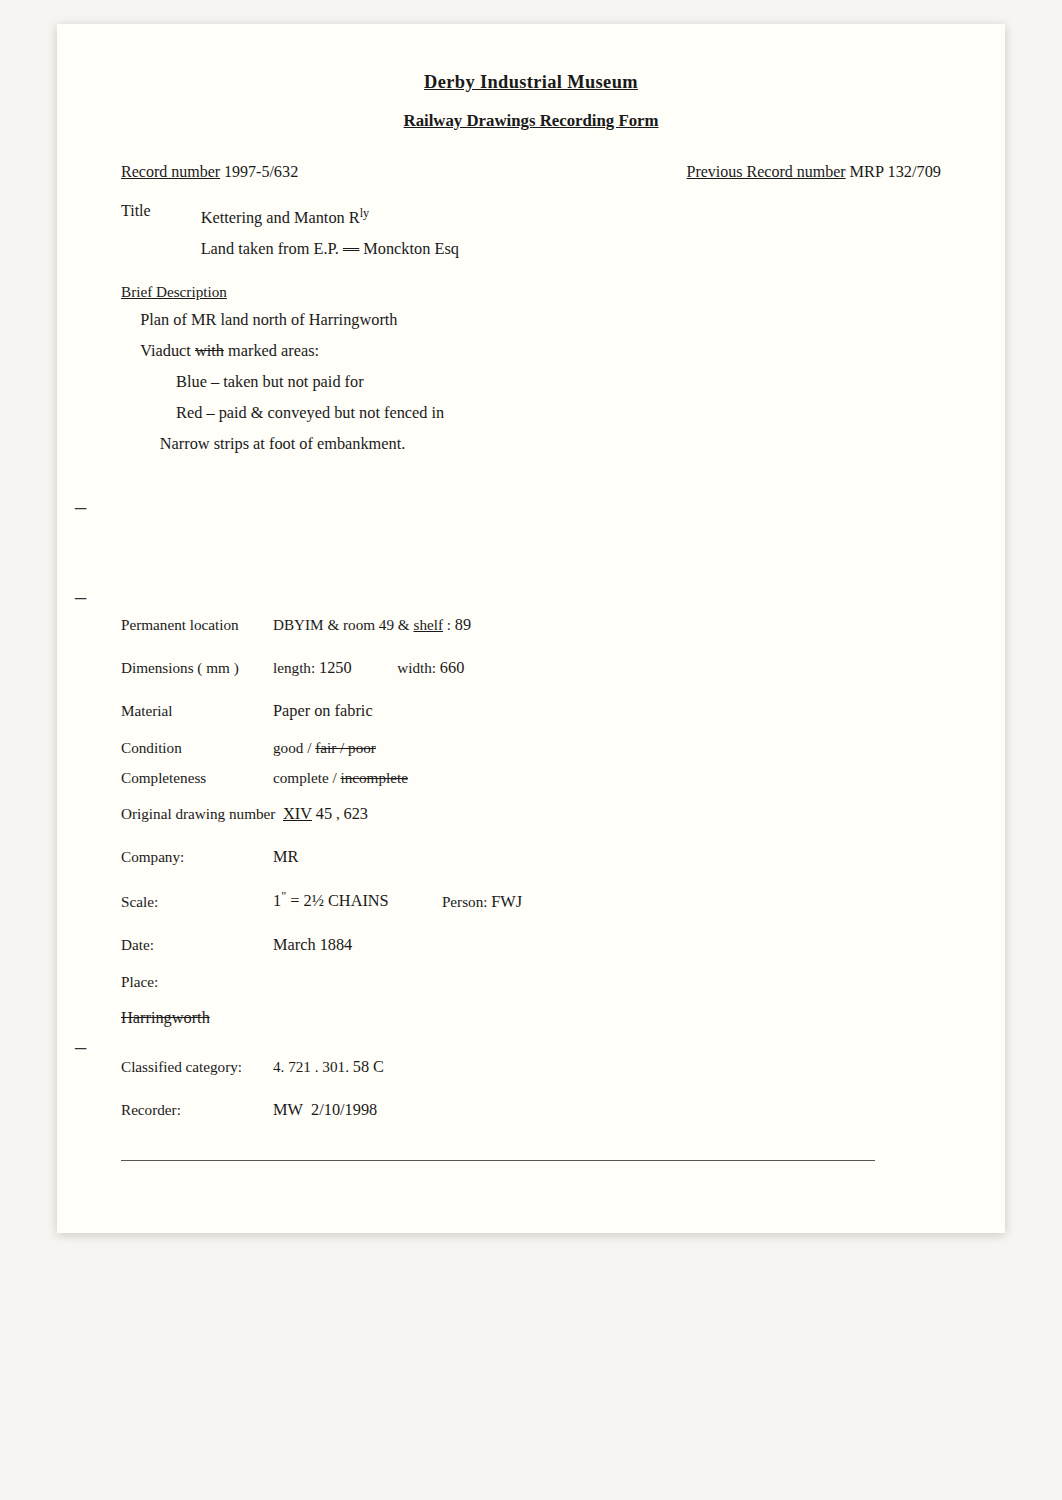– – –
Derby Industrial Museum
Railway Drawings Recording Form
Record number 1997-5/632 Previous Record number MRP 132/709
Title Kettering and Manton Rly Land taken from E.P. — Monckton Esq
Brief Description
Plan of MR land north of Harringworth Viaduct with marked areas: Blue – taken but not paid for Red – paid & conveyed but not fenced in Narrow strips at foot of embankment.
Permanent location DBYIM & room 49 & shelf : 89
Dimensions ( mm ) length: 1250 width: 660
Material Paper on fabric
Condition good / fair / poor
Completeness complete / incomplete
Original drawing number XIV 45 , 623
Company: MR
Scale: 1" = 2½ CHAINS Person: FWJ
Date: March 1884
Place:
Harringworth
Classified category: 4. 721 . 301. 58 C
Recorder: MW 2/10/1998